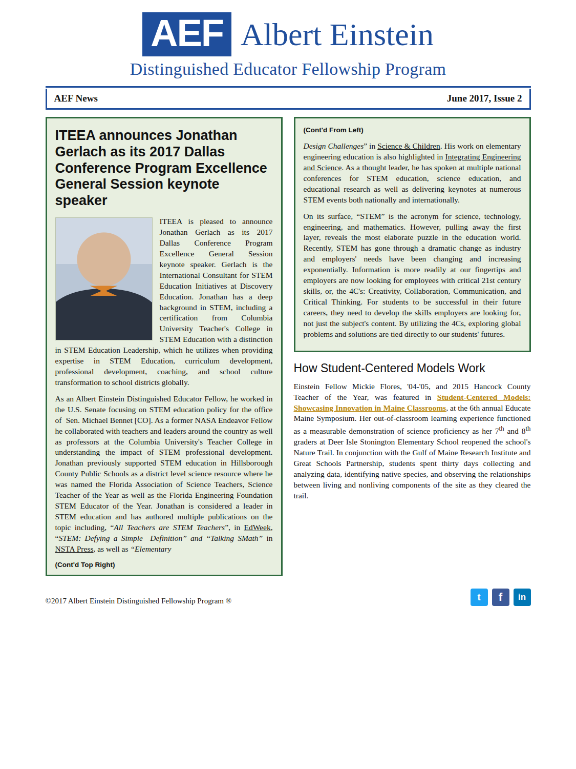AEF
Albert Einstein
Distinguished Educator Fellowship Program
AEF News June 2017, Issue 2
ITEEA announces Jonathan Gerlach as its 2017 Dallas Conference Program Excellence General Session keynote speaker
ITEEA is pleased to announce Jonathan Gerlach as its 2017 Dallas Conference Program Excellence General Session keynote speaker. Gerlach is the International Consultant for STEM Education Initiatives at Discovery Education. Jonathan has a deep background in STEM, including a certification from Columbia University Teacher's College in STEM Education with a distinction in STEM Education Leadership, which he utilizes when providing expertise in STEM Education, curriculum development, professional development, coaching, and school culture transformation to school districts globally.
As an Albert Einstein Distinguished Educator Fellow, he worked in the U.S. Senate focusing on STEM education policy for the office of Sen. Michael Bennet [CO]. As a former NASA Endeavor Fellow he collaborated with teachers and leaders around the country as well as professors at the Columbia University's Teacher College in understanding the impact of STEM professional development. Jonathan previously supported STEM education in Hillsborough County Public Schools as a district level science resource where he was named the Florida Association of Science Teachers, Science Teacher of the Year as well as the Florida Engineering Foundation STEM Educator of the Year. Jonathan is considered a leader in STEM education and has authored multiple publications on the topic including, “All Teachers are STEM Teachers”, in EdWeek, “STEM: Defying a Simple Definition” and “Talking SMath” in NSTA Press, as well as “Elementary
(Cont'd Top Right)
(Cont'd From Left)
Design Challenges” in Science & Children. His work on elementary engineering education is also highlighted in Integrating Engineering and Science. As a thought leader, he has spoken at multiple national conferences for STEM education, science education, and educational research as well as delivering keynotes at numerous STEM events both nationally and internationally.
On its surface, “STEM” is the acronym for science, technology, engineering, and mathematics. However, pulling away the first layer, reveals the most elaborate puzzle in the education world. Recently, STEM has gone through a dramatic change as industry and employers' needs have been changing and increasing exponentially. Information is more readily at our fingertips and employers are now looking for employees with critical 21st century skills, or, the 4C's: Creativity, Collaboration, Communication, and Critical Thinking. For students to be successful in their future careers, they need to develop the skills employers are looking for, not just the subject's content. By utilizing the 4Cs, exploring global problems and solutions are tied directly to our students' futures.
How Student-Centered Models Work
Einstein Fellow Mickie Flores, '04-'05, and 2015 Hancock County Teacher of the Year, was featured in Student-Centered Models: Showcasing Innovation in Maine Classrooms, at the 6th annual Educate Maine Symposium. Her out-of-classroom learning experience functioned as a measurable demonstration of science proficiency as her 7th and 8th graders at Deer Isle Stonington Elementary School reopened the school's Nature Trail. In conjunction with the Gulf of Maine Research Institute and Great Schools Partnership, students spent thirty days collecting and analyzing data, identifying native species, and observing the relationships between living and nonliving components of the site as they cleared the trail.
©2017 Albert Einstein Distinguished Fellowship Program ®
t f in